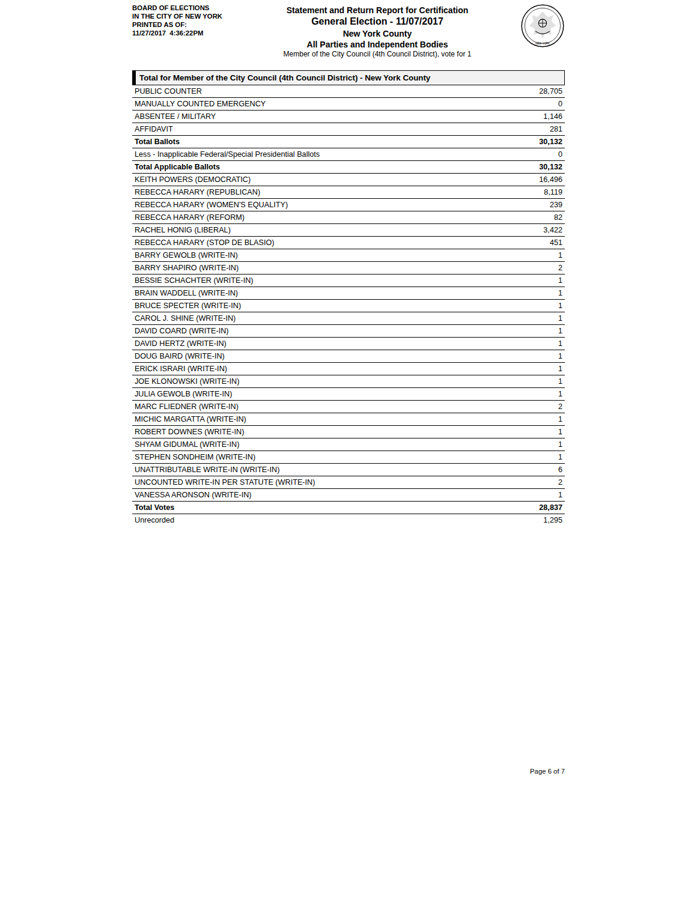BOARD OF ELECTIONS
IN THE CITY OF NEW YORK
PRINTED AS OF:
11/27/2017 4:36:22PM
Statement and Return Report for Certification
General Election - 11/07/2017
New York County
All Parties and Independent Bodies
Member of the City Council (4th Council District), vote for 1
NEW YORK
Total for Member of the City Council (4th Council District) - New York County
| PUBLIC COUNTER | 28,705 |
| MANUALLY COUNTED EMERGENCY | 0 |
| ABSENTEE / MILITARY | 1,146 |
| AFFIDAVIT | 281 |
| Total Ballots | 30,132 |
| Less - Inapplicable Federal/Special Presidential Ballots | 0 |
| Total Applicable Ballots | 30,132 |
| KEITH POWERS (DEMOCRATIC) | 16,496 |
| REBECCA HARARY (REPUBLICAN) | 8,119 |
| REBECCA HARARY (WOMEN'S EQUALITY) | 239 |
| REBECCA HARARY (REFORM) | 82 |
| RACHEL HONIG (LIBERAL) | 3,422 |
| REBECCA HARARY (STOP DE BLASIO) | 451 |
| BARRY GEWOLB (WRITE-IN) | 1 |
| BARRY SHAPIRO (WRITE-IN) | 2 |
| BESSIE SCHACHTER (WRITE-IN) | 1 |
| BRAIN WADDELL (WRITE-IN) | 1 |
| BRUCE SPECTER (WRITE-IN) | 1 |
| CAROL J. SHINE (WRITE-IN) | 1 |
| DAVID COARD (WRITE-IN) | 1 |
| DAVID HERTZ (WRITE-IN) | 1 |
| DOUG BAIRD (WRITE-IN) | 1 |
| ERICK ISRARI (WRITE-IN) | 1 |
| JOE KLONOWSKI (WRITE-IN) | 1 |
| JULIA GEWOLB (WRITE-IN) | 1 |
| MARC FLIEDNER (WRITE-IN) | 2 |
| MICHIC MARGATTA (WRITE-IN) | 1 |
| ROBERT DOWNES (WRITE-IN) | 1 |
| SHYAM GIDUMAL (WRITE-IN) | 1 |
| STEPHEN SONDHEIM (WRITE-IN) | 1 |
| UNATTRIBUTABLE WRITE-IN (WRITE-IN) | 6 |
| UNCOUNTED WRITE-IN PER STATUTE (WRITE-IN) | 2 |
| VANESSA ARONSON (WRITE-IN) | 1 |
| Total Votes | 28,837 |
| Unrecorded | 1,295 |
Page 6 of 7